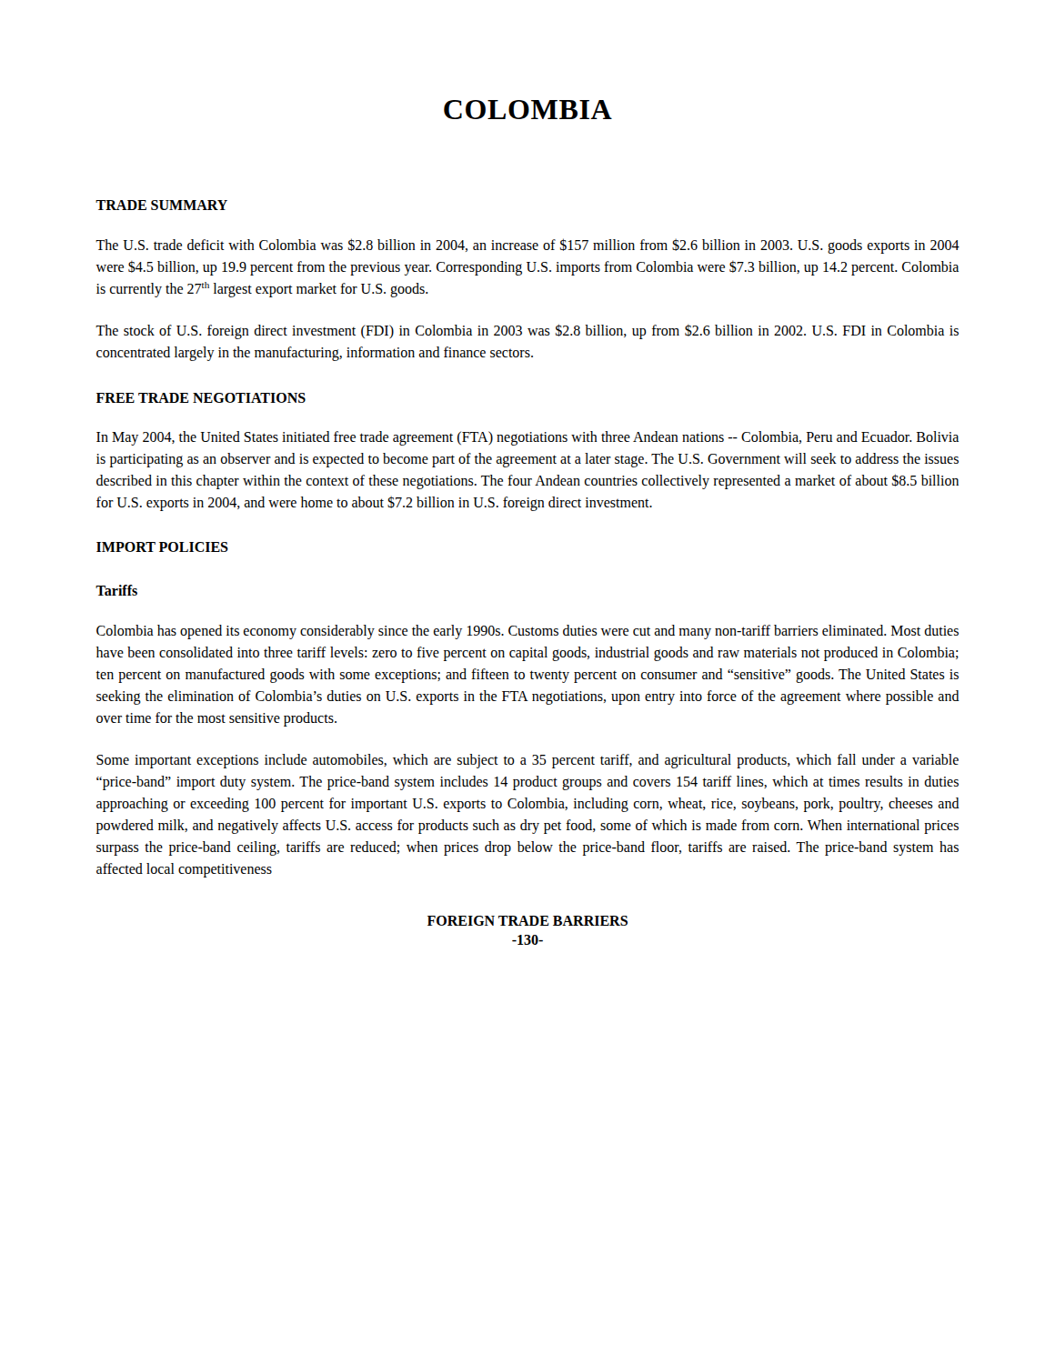COLOMBIA
TRADE SUMMARY
The U.S. trade deficit with Colombia was $2.8 billion in 2004, an increase of $157 million from $2.6 billion in 2003. U.S. goods exports in 2004 were $4.5 billion, up 19.9 percent from the previous year. Corresponding U.S. imports from Colombia were $7.3 billion, up 14.2 percent. Colombia is currently the 27th largest export market for U.S. goods.
The stock of U.S. foreign direct investment (FDI) in Colombia in 2003 was $2.8 billion, up from $2.6 billion in 2002. U.S. FDI in Colombia is concentrated largely in the manufacturing, information and finance sectors.
FREE TRADE NEGOTIATIONS
In May 2004, the United States initiated free trade agreement (FTA) negotiations with three Andean nations -- Colombia, Peru and Ecuador. Bolivia is participating as an observer and is expected to become part of the agreement at a later stage. The U.S. Government will seek to address the issues described in this chapter within the context of these negotiations. The four Andean countries collectively represented a market of about $8.5 billion for U.S. exports in 2004, and were home to about $7.2 billion in U.S. foreign direct investment.
IMPORT POLICIES
Tariffs
Colombia has opened its economy considerably since the early 1990s. Customs duties were cut and many non-tariff barriers eliminated. Most duties have been consolidated into three tariff levels: zero to five percent on capital goods, industrial goods and raw materials not produced in Colombia; ten percent on manufactured goods with some exceptions; and fifteen to twenty percent on consumer and “sensitive” goods. The United States is seeking the elimination of Colombia’s duties on U.S. exports in the FTA negotiations, upon entry into force of the agreement where possible and over time for the most sensitive products.
Some important exceptions include automobiles, which are subject to a 35 percent tariff, and agricultural products, which fall under a variable “price-band” import duty system. The price-band system includes 14 product groups and covers 154 tariff lines, which at times results in duties approaching or exceeding 100 percent for important U.S. exports to Colombia, including corn, wheat, rice, soybeans, pork, poultry, cheeses and powdered milk, and negatively affects U.S. access for products such as dry pet food, some of which is made from corn. When international prices surpass the price-band ceiling, tariffs are reduced; when prices drop below the price-band floor, tariffs are raised. The price-band system has affected local competitiveness
FOREIGN TRADE BARRIERS
-130-